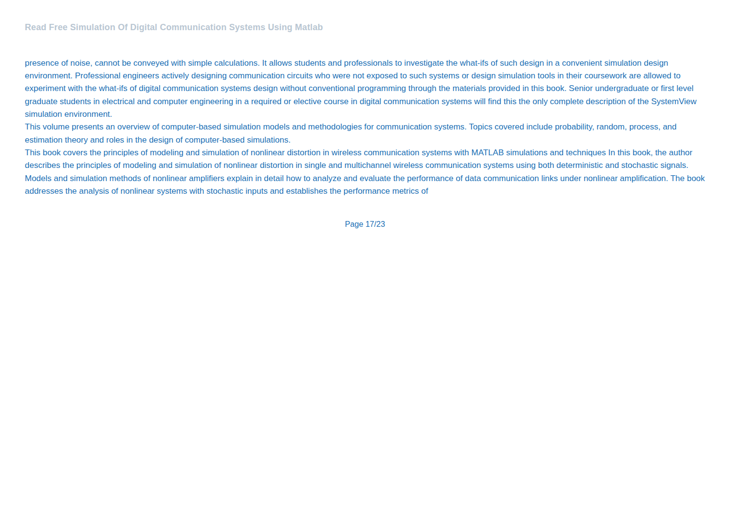Read Free Simulation Of Digital Communication Systems Using Matlab
presence of noise, cannot be conveyed with simple calculations. It allows students and professionals to investigate the what-ifs of such design in a convenient simulation design environment. Professional engineers actively designing communication circuits who were not exposed to such systems or design simulation tools in their coursework are allowed to experiment with the what-ifs of digital communication systems design without conventional programming through the materials provided in this book. Senior undergraduate or first level graduate students in electrical and computer engineering in a required or elective course in digital communication systems will find this the only complete description of the SystemView simulation environment.
This volume presents an overview of computer-based simulation models and methodologies for communication systems. Topics covered include probability, random, process, and estimation theory and roles in the design of computer-based simulations.
This book covers the principles of modeling and simulation of nonlinear distortion in wireless communication systems with MATLAB simulations and techniques In this book, the author describes the principles of modeling and simulation of nonlinear distortion in single and multichannel wireless communication systems using both deterministic and stochastic signals. Models and simulation methods of nonlinear amplifiers explain in detail how to analyze and evaluate the performance of data communication links under nonlinear amplification. The book addresses the analysis of nonlinear systems with stochastic inputs and establishes the performance metrics of
Page 17/23